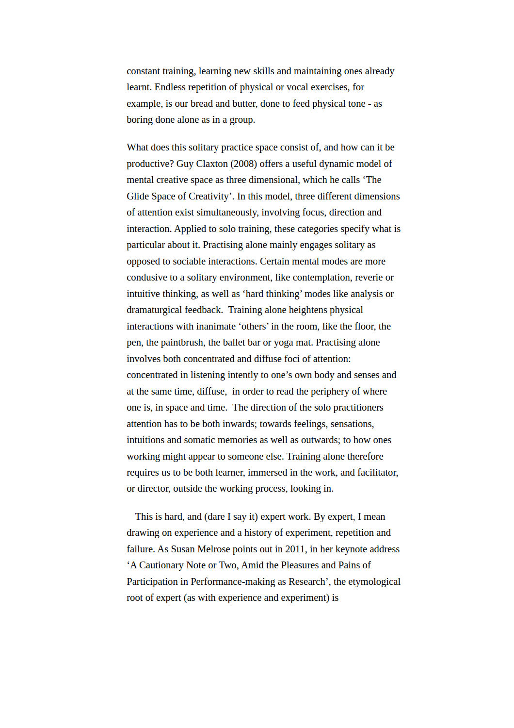constant training, learning new skills and maintaining ones already learnt. Endless repetition of physical or vocal exercises, for example, is our bread and butter, done to feed physical tone - as boring done alone as in a group.
What does this solitary practice space consist of, and how can it be productive? Guy Claxton (2008) offers a useful dynamic model of mental creative space as three dimensional, which he calls ‘The Glide Space of Creativity’. In this model, three different dimensions of attention exist simultaneously, involving focus, direction and interaction. Applied to solo training, these categories specify what is particular about it. Practising alone mainly engages solitary as opposed to sociable interactions. Certain mental modes are more condusive to a solitary environment, like contemplation, reverie or intuitive thinking, as well as ‘hard thinking’ modes like analysis or dramaturgical feedback. Training alone heightens physical interactions with inanimate ‘others’ in the room, like the floor, the pen, the paintbrush, the ballet bar or yoga mat. Practising alone involves both concentrated and diffuse foci of attention: concentrated in listening intently to one’s own body and senses and at the same time, diffuse, in order to read the periphery of where one is, in space and time. The direction of the solo practitioners attention has to be both inwards; towards feelings, sensations, intuitions and somatic memories as well as outwards; to how ones working might appear to someone else. Training alone therefore requires us to be both learner, immersed in the work, and facilitator, or director, outside the working process, looking in.
This is hard, and (dare I say it) expert work. By expert, I mean drawing on experience and a history of experiment, repetition and failure. As Susan Melrose points out in 2011, in her keynote address ‘A Cautionary Note or Two, Amid the Pleasures and Pains of Participation in Performance-making as Research’, the etymological root of expert (as with experience and experiment) is